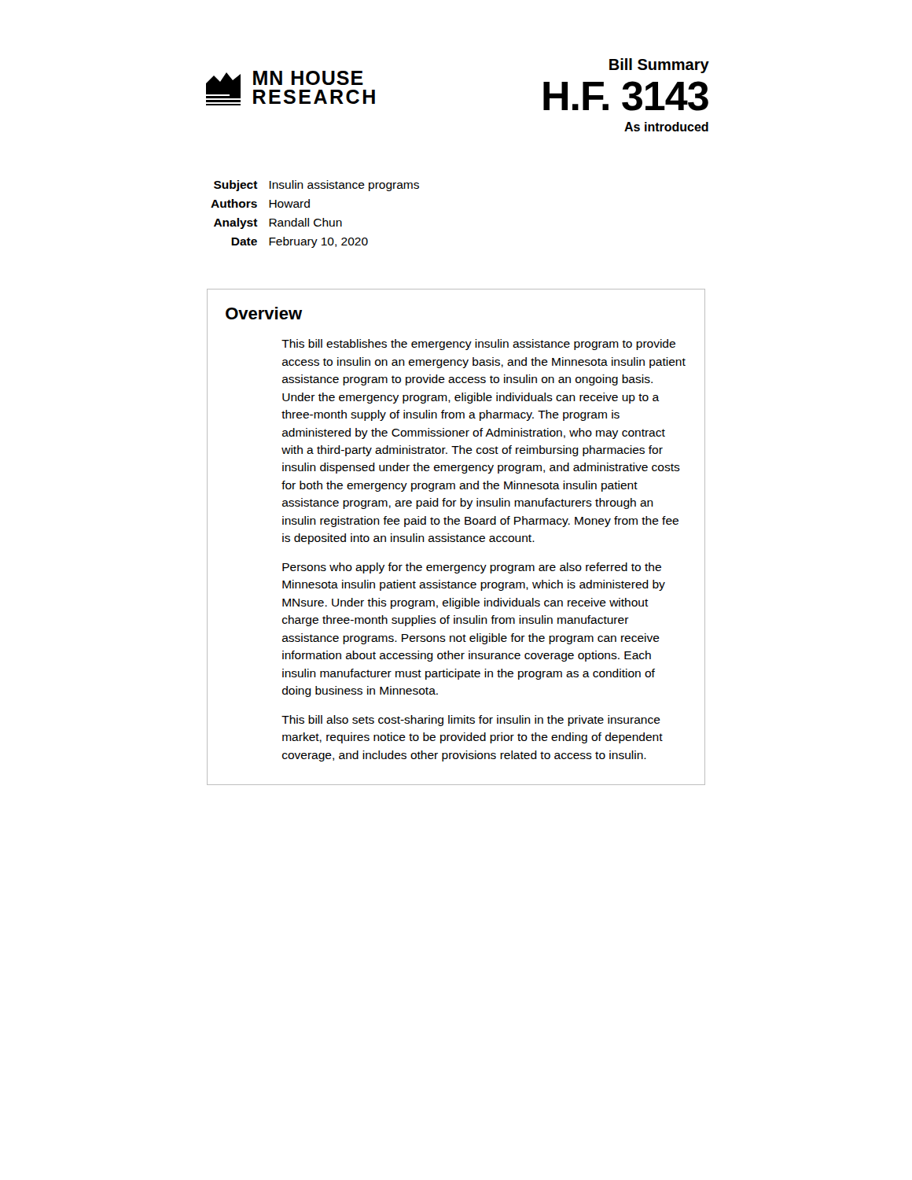MN HOUSE
RESEARCH
Bill Summary
H.F. 3143
As introduced
| Subject | Insulin assistance programs |
| Authors | Howard |
| Analyst | Randall Chun |
| Date | February 10, 2020 |
Overview
This bill establishes the emergency insulin assistance program to provide access to insulin on an emergency basis, and the Minnesota insulin patient assistance program to provide access to insulin on an ongoing basis. Under the emergency program, eligible individuals can receive up to a three-month supply of insulin from a pharmacy. The program is administered by the Commissioner of Administration, who may contract with a third-party administrator. The cost of reimbursing pharmacies for insulin dispensed under the emergency program, and administrative costs for both the emergency program and the Minnesota insulin patient assistance program, are paid for by insulin manufacturers through an insulin registration fee paid to the Board of Pharmacy. Money from the fee is deposited into an insulin assistance account.
Persons who apply for the emergency program are also referred to the Minnesota insulin patient assistance program, which is administered by MNsure. Under this program, eligible individuals can receive without charge three-month supplies of insulin from insulin manufacturer assistance programs. Persons not eligible for the program can receive information about accessing other insurance coverage options. Each insulin manufacturer must participate in the program as a condition of doing business in Minnesota.
This bill also sets cost-sharing limits for insulin in the private insurance market, requires notice to be provided prior to the ending of dependent coverage, and includes other provisions related to access to insulin.